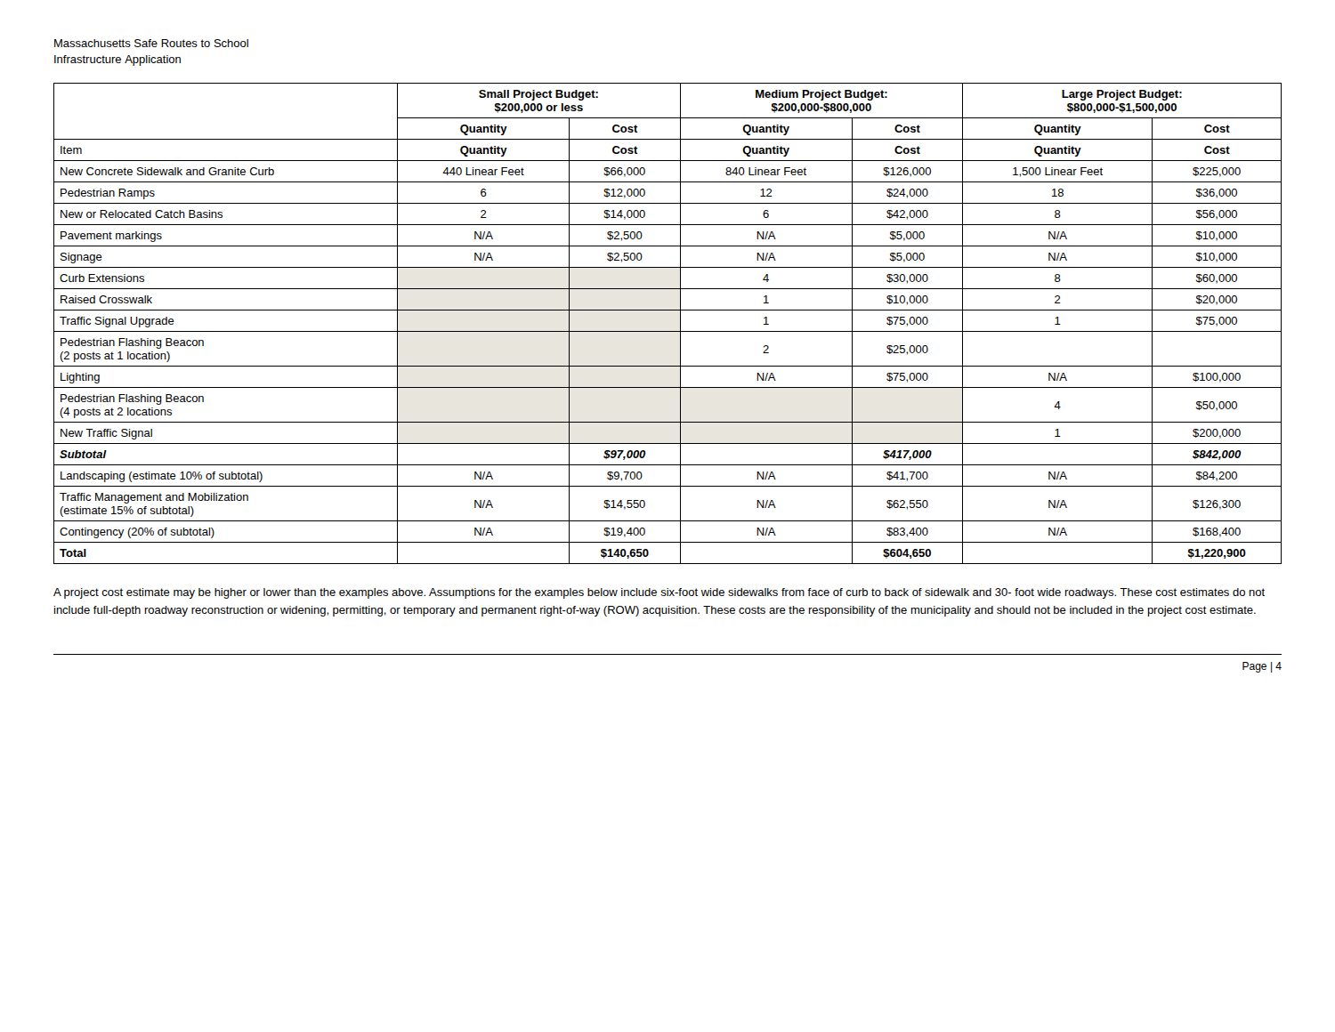Massachusetts Safe Routes to School
Infrastructure Application
| | Small Project Budget: $200,000 or less | Medium Project Budget: $200,000-$800,000 | Large Project Budget: $800,000-$1,500,000 |
| --- | --- | --- | --- |
| Quantity | Cost | Quantity | Cost | Quantity | Cost |
| Item | Quantity | Cost | Quantity | Cost | Quantity | Cost |
| New Concrete Sidewalk and Granite Curb | 440 Linear Feet | $66,000 | 840 Linear Feet | $126,000 | 1,500 Linear Feet | $225,000 |
| Pedestrian Ramps | 6 | $12,000 | 12 | $24,000 | 18 | $36,000 |
| New or Relocated Catch Basins | 2 | $14,000 | 6 | $42,000 | 8 | $56,000 |
| Pavement markings | N/A | $2,500 | N/A | $5,000 | N/A | $10,000 |
| Signage | N/A | $2,500 | N/A | $5,000 | N/A | $10,000 |
| Curb Extensions | | | 4 | $30,000 | 8 | $60,000 |
| Raised Crosswalk | | | 1 | $10,000 | 2 | $20,000 |
| Traffic Signal Upgrade | | | 1 | $75,000 | 1 | $75,000 |
| Pedestrian Flashing Beacon (2 posts at 1 location) | | | 2 | $25,000 | | |
| Lighting | | | N/A | $75,000 | N/A | $100,000 |
| Pedestrian Flashing Beacon (4 posts at 2 locations | | | | | 4 | $50,000 |
| New Traffic Signal | | | | | 1 | $200,000 |
| Subtotal | | $97,000 | | $417,000 | | $842,000 |
| Landscaping (estimate 10% of subtotal) | N/A | $9,700 | N/A | $41,700 | N/A | $84,200 |
| Traffic Management and Mobilization (estimate 15% of subtotal) | N/A | $14,550 | N/A | $62,550 | N/A | $126,300 |
| Contingency (20% of subtotal) | N/A | $19,400 | N/A | $83,400 | N/A | $168,400 |
| Total | | $140,650 | | $604,650 | | $1,220,900 |
A project cost estimate may be higher or lower than the examples above. Assumptions for the examples below include six-foot wide sidewalks from face of curb to back of sidewalk and 30- foot wide roadways. These cost estimates do not include full-depth roadway reconstruction or widening, permitting, or temporary and permanent right-of-way (ROW) acquisition. These costs are the responsibility of the municipality and should not be included in the project cost estimate.
Page | 4